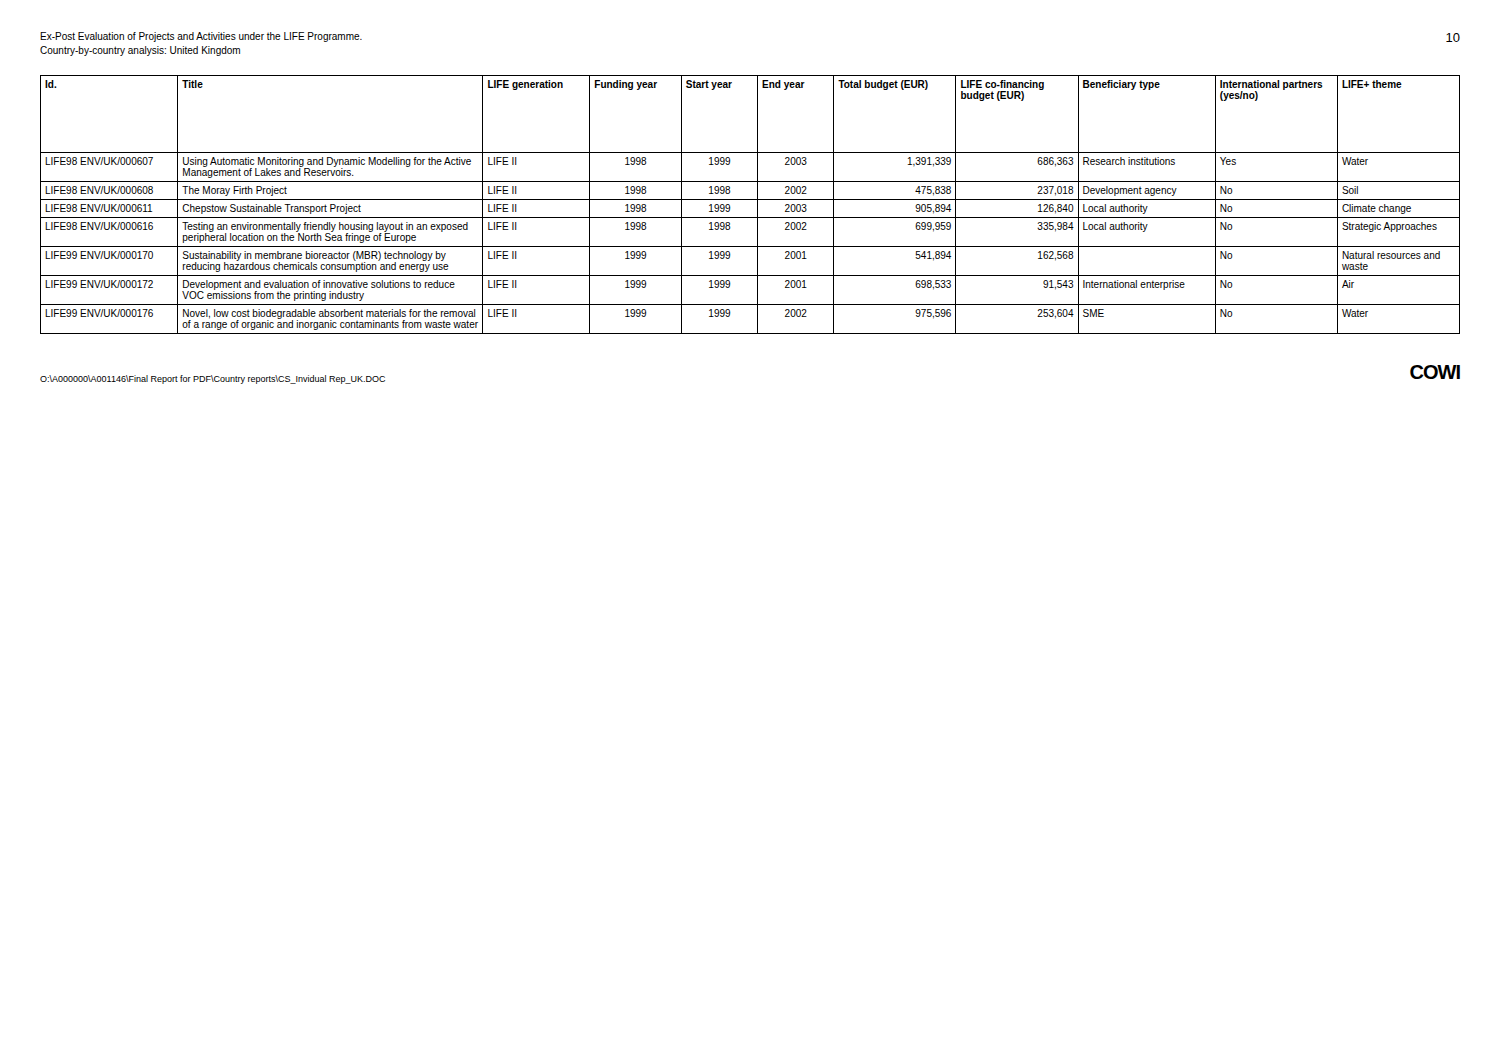Ex-Post Evaluation of Projects and Activities under the LIFE Programme.
Country-by-country analysis: United Kingdom
10
| Id. | Title | LIFE generation | Funding year | Start year | End year | Total budget (EUR) | LIFE co-financing budget (EUR) | Beneficiary type | International partners (yes/no) | LIFE+ theme |
| --- | --- | --- | --- | --- | --- | --- | --- | --- | --- | --- |
| LIFE98 ENV/UK/000607 | Using Automatic Monitoring and Dynamic Modelling for the Active Management of Lakes and Reservoirs. | LIFE II | 1998 | 1999 | 2003 | 1,391,339 | 686,363 | Research institutions | Yes | Water |
| LIFE98 ENV/UK/000608 | The Moray Firth Project | LIFE II | 1998 | 1998 | 2002 | 475,838 | 237,018 | Development agency | No | Soil |
| LIFE98 ENV/UK/000611 | Chepstow Sustainable Transport Project | LIFE II | 1998 | 1999 | 2003 | 905,894 | 126,840 | Local authority | No | Climate change |
| LIFE98 ENV/UK/000616 | Testing an environmentally friendly housing layout in an exposed peripheral location on the North Sea fringe of Europe | LIFE II | 1998 | 1998 | 2002 | 699,959 | 335,984 | Local authority | No | Strategic Approaches |
| LIFE99 ENV/UK/000170 | Sustainability in membrane bioreactor (MBR) technology by reducing hazardous chemicals consumption and energy use | LIFE II | 1999 | 1999 | 2001 | 541,894 | 162,568 | | No | Natural resources and waste |
| LIFE99 ENV/UK/000172 | Development and evaluation of innovative solutions to reduce VOC emissions from the printing industry | LIFE II | 1999 | 1999 | 2001 | 698,533 | 91,543 | International enterprise | No | Air |
| LIFE99 ENV/UK/000176 | Novel, low cost biodegradable absorbent materials for the removal of a range of organic and inorganic contaminants from waste water | LIFE II | 1999 | 1999 | 2002 | 975,596 | 253,604 | SME | No | Water |
O:\A000000\A001146\Final Report for PDF\Country reports\CS_Invidual Rep_UK.DOC COWI